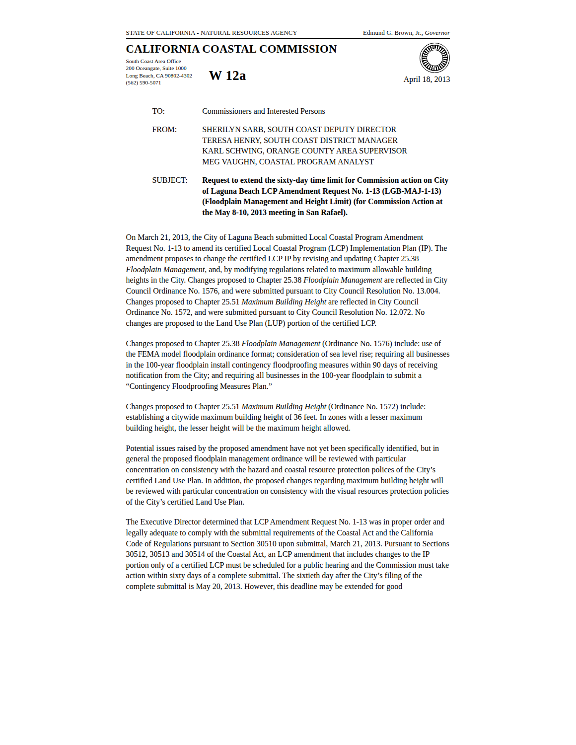State of California - Natural Resources Agency Edmund G. Brown, Jr., Governor
CALIFORNIA COASTAL COMMISSION
South Coast Area Office
200 Oceangate, Suite 1000
Long Beach, CA 90802-4302
(562) 590-5071
W 12a
April 18, 2013
TO:
Commissioners and Interested Persons
FROM:
SHERILYN SARB, SOUTH COAST DEPUTY DIRECTOR TERESA HENRY, SOUTH COAST DISTRICT MANAGER KARL SCHWING, ORANGE COUNTY AREA SUPERVISOR MEG VAUGHN, COASTAL PROGRAM ANALYST
SUBJECT:
Request to extend the sixty-day time limit for Commission action on City of Laguna Beach LCP Amendment Request No. 1-13 (LGB-MAJ-1-13) (Floodplain Management and Height Limit) (for Commission Action at the May 8-10, 2013 meeting in San Rafael).
On March 21, 2013, the City of Laguna Beach submitted Local Coastal Program Amendment Request No. 1-13 to amend its certified Local Coastal Program (LCP) Implementation Plan (IP). The amendment proposes to change the certified LCP IP by revising and updating Chapter 25.38 Floodplain Management, and, by modifying regulations related to maximum allowable building heights in the City. Changes proposed to Chapter 25.38 Floodplain Management are reflected in City Council Ordinance No. 1576, and were submitted pursuant to City Council Resolution No. 13.004. Changes proposed to Chapter 25.51 Maximum Building Height are reflected in City Council Ordinance No. 1572, and were submitted pursuant to City Council Resolution No. 12.072. No changes are proposed to the Land Use Plan (LUP) portion of the certified LCP.
Changes proposed to Chapter 25.38 Floodplain Management (Ordinance No. 1576) include: use of the FEMA model floodplain ordinance format; consideration of sea level rise; requiring all businesses in the 100-year floodplain install contingency floodproofing measures within 90 days of receiving notification from the City; and requiring all businesses in the 100-year floodplain to submit a “Contingency Floodproofing Measures Plan.”
Changes proposed to Chapter 25.51 Maximum Building Height (Ordinance No. 1572) include: establishing a citywide maximum building height of 36 feet. In zones with a lesser maximum building height, the lesser height will be the maximum height allowed.
Potential issues raised by the proposed amendment have not yet been specifically identified, but in general the proposed floodplain management ordinance will be reviewed with particular concentration on consistency with the hazard and coastal resource protection polices of the City’s certified Land Use Plan. In addition, the proposed changes regarding maximum building height will be reviewed with particular concentration on consistency with the visual resources protection policies of the City’s certified Land Use Plan.
The Executive Director determined that LCP Amendment Request No. 1-13 was in proper order and legally adequate to comply with the submittal requirements of the Coastal Act and the California Code of Regulations pursuant to Section 30510 upon submittal, March 21, 2013. Pursuant to Sections 30512, 30513 and 30514 of the Coastal Act, an LCP amendment that includes changes to the IP portion only of a certified LCP must be scheduled for a public hearing and the Commission must take action within sixty days of a complete submittal. The sixtieth day after the City’s filing of the complete submittal is May 20, 2013. However, this deadline may be extended for good